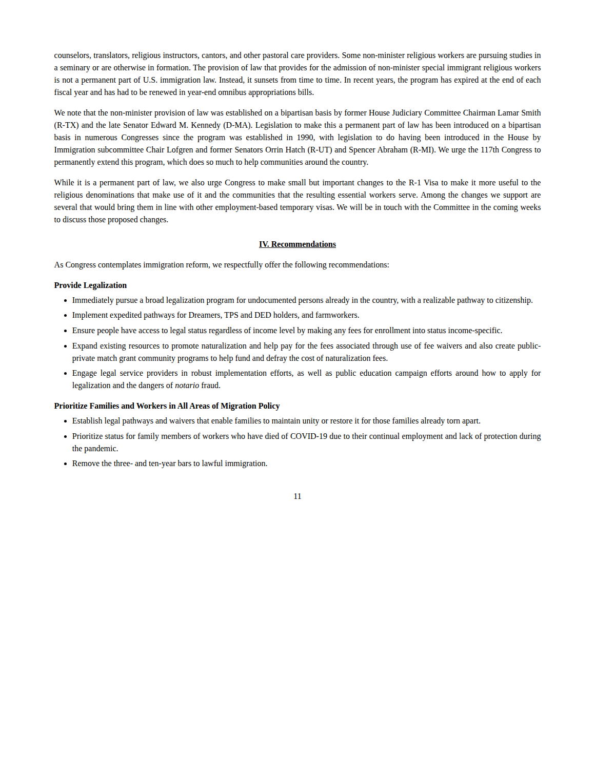counselors, translators, religious instructors, cantors, and other pastoral care providers. Some non-minister religious workers are pursuing studies in a seminary or are otherwise in formation. The provision of law that provides for the admission of non-minister special immigrant religious workers is not a permanent part of U.S. immigration law. Instead, it sunsets from time to time. In recent years, the program has expired at the end of each fiscal year and has had to be renewed in year-end omnibus appropriations bills.
We note that the non-minister provision of law was established on a bipartisan basis by former House Judiciary Committee Chairman Lamar Smith (R-TX) and the late Senator Edward M. Kennedy (D-MA). Legislation to make this a permanent part of law has been introduced on a bipartisan basis in numerous Congresses since the program was established in 1990, with legislation to do having been introduced in the House by Immigration subcommittee Chair Lofgren and former Senators Orrin Hatch (R-UT) and Spencer Abraham (R-MI). We urge the 117th Congress to permanently extend this program, which does so much to help communities around the country.
While it is a permanent part of law, we also urge Congress to make small but important changes to the R-1 Visa to make it more useful to the religious denominations that make use of it and the communities that the resulting essential workers serve. Among the changes we support are several that would bring them in line with other employment-based temporary visas. We will be in touch with the Committee in the coming weeks to discuss those proposed changes.
IV. Recommendations
As Congress contemplates immigration reform, we respectfully offer the following recommendations:
Provide Legalization
Immediately pursue a broad legalization program for undocumented persons already in the country, with a realizable pathway to citizenship.
Implement expedited pathways for Dreamers, TPS and DED holders, and farmworkers.
Ensure people have access to legal status regardless of income level by making any fees for enrollment into status income-specific.
Expand existing resources to promote naturalization and help pay for the fees associated through use of fee waivers and also create public-private match grant community programs to help fund and defray the cost of naturalization fees.
Engage legal service providers in robust implementation efforts, as well as public education campaign efforts around how to apply for legalization and the dangers of notario fraud.
Prioritize Families and Workers in All Areas of Migration Policy
Establish legal pathways and waivers that enable families to maintain unity or restore it for those families already torn apart.
Prioritize status for family members of workers who have died of COVID-19 due to their continual employment and lack of protection during the pandemic.
Remove the three- and ten-year bars to lawful immigration.
11